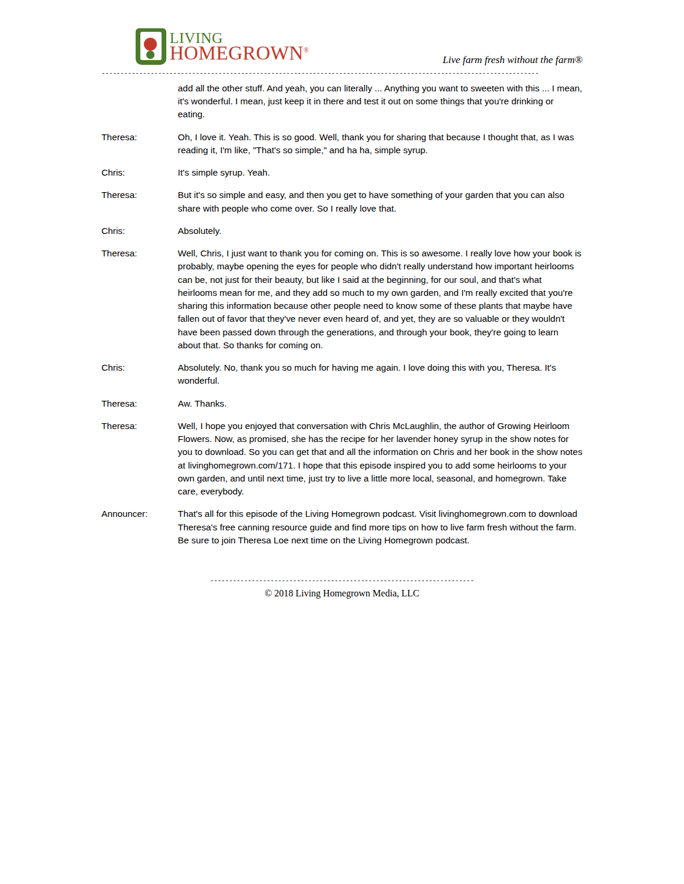LIVING HOMEGROWN®
Live farm fresh without the farm®
--------------------------------------------------------------------------------------------------------------------
| | add all the other stuff. And yeah, you can literally ... Anything you want to sweeten with this ... I mean, it's wonderful. I mean, just keep it in there and test it out on some things that you're drinking or eating. |
| Theresa: | Oh, I love it. Yeah. This is so good. Well, thank you for sharing that because I thought that, as I was reading it, I'm like, "That's so simple," and ha ha, simple syrup. |
| Chris: | It's simple syrup. Yeah. |
| Theresa: | But it's so simple and easy, and then you get to have something of your garden that you can also share with people who come over. So I really love that. |
| Chris: | Absolutely. |
| Theresa: | Well, Chris, I just want to thank you for coming on. This is so awesome. I really love how your book is probably, maybe opening the eyes for people who didn't really understand how important heirlooms can be, not just for their beauty, but like I said at the beginning, for our soul, and that's what heirlooms mean for me, and they add so much to my own garden, and I'm really excited that you're sharing this information because other people need to know some of these plants that maybe have fallen out of favor that they've never even heard of, and yet, they are so valuable or they wouldn't have been passed down through the generations, and through your book, they're going to learn about that. So thanks for coming on. |
| Chris: | Absolutely. No, thank you so much for having me again. I love doing this with you, Theresa. It's wonderful. |
| Theresa: | Aw. Thanks. |
| Theresa: | Well, I hope you enjoyed that conversation with Chris McLaughlin, the author of Growing Heirloom Flowers. Now, as promised, she has the recipe for her lavender honey syrup in the show notes for you to download. So you can get that and all the information on Chris and her book in the show notes at livinghomegrown.com/171. I hope that this episode inspired you to add some heirlooms to your own garden, and until next time, just try to live a little more local, seasonal, and homegrown. Take care, everybody. |
| Announcer: | That's all for this episode of the Living Homegrown podcast. Visit livinghomegrown.com to download Theresa's free canning resource guide and find more tips on how to live farm fresh without the farm. Be sure to join Theresa Loe next time on the Living Homegrown podcast. |
----------------------------------------------------------------------
© 2018 Living Homegrown Media, LLC